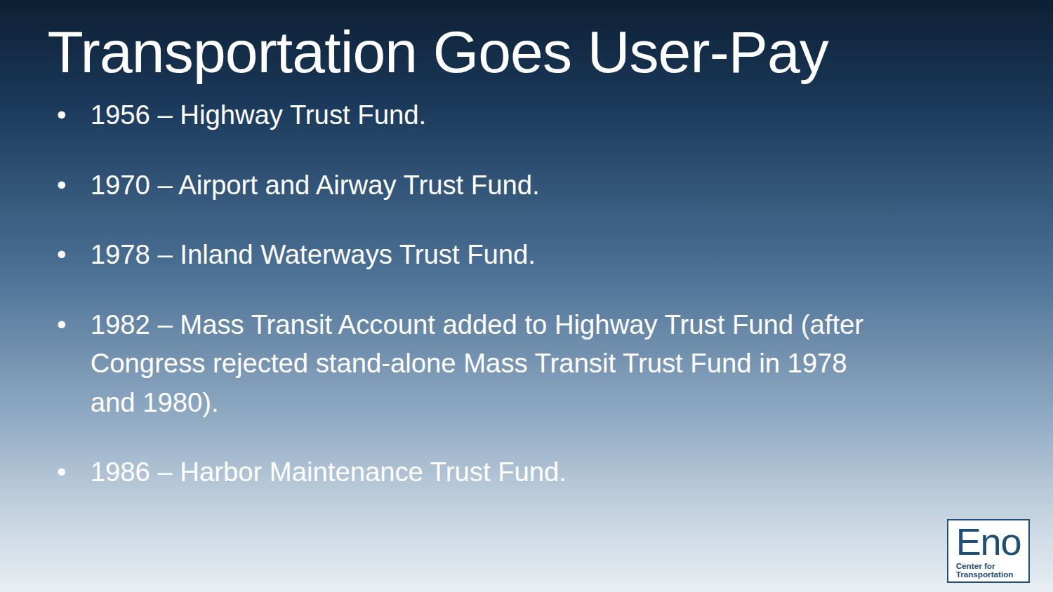Transportation Goes User-Pay
1956 – Highway Trust Fund.
1970 – Airport and Airway Trust Fund.
1978 – Inland Waterways Trust Fund.
1982 – Mass Transit Account added to Highway Trust Fund (after Congress rejected stand-alone Mass Transit Trust Fund in 1978 and 1980).
1986 – Harbor Maintenance Trust Fund.
Eno Center for
Transportation